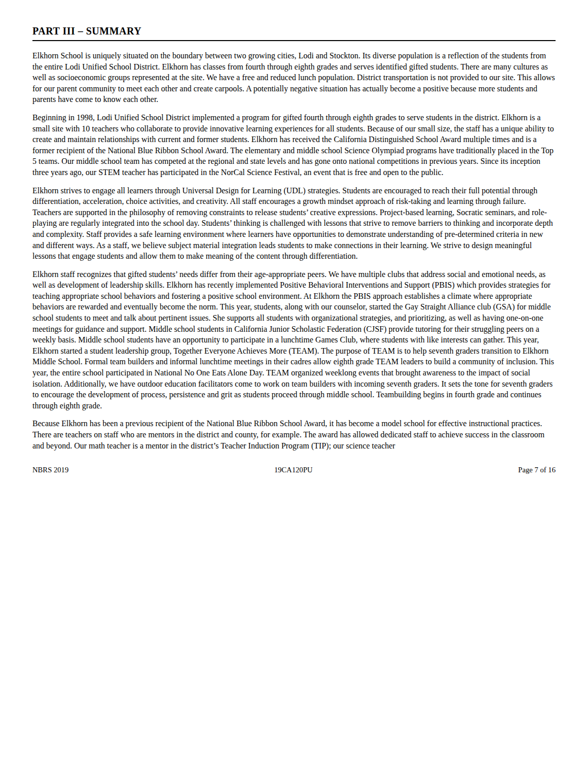PART III – SUMMARY
Elkhorn School is uniquely situated on the boundary between two growing cities, Lodi and Stockton. Its diverse population is a reflection of the students from the entire Lodi Unified School District. Elkhorn has classes from fourth through eighth grades and serves identified gifted students. There are many cultures as well as socioeconomic groups represented at the site. We have a free and reduced lunch population. District transportation is not provided to our site. This allows for our parent community to meet each other and create carpools. A potentially negative situation has actually become a positive because more students and parents have come to know each other.
Beginning in 1998, Lodi Unified School District implemented a program for gifted fourth through eighth grades to serve students in the district. Elkhorn is a small site with 10 teachers who collaborate to provide innovative learning experiences for all students. Because of our small size, the staff has a unique ability to create and maintain relationships with current and former students. Elkhorn has received the California Distinguished School Award multiple times and is a former recipient of the National Blue Ribbon School Award. The elementary and middle school Science Olympiad programs have traditionally placed in the Top 5 teams. Our middle school team has competed at the regional and state levels and has gone onto national competitions in previous years. Since its inception three years ago, our STEM teacher has participated in the NorCal Science Festival, an event that is free and open to the public.
Elkhorn strives to engage all learners through Universal Design for Learning (UDL) strategies. Students are encouraged to reach their full potential through differentiation, acceleration, choice activities, and creativity. All staff encourages a growth mindset approach of risk-taking and learning through failure. Teachers are supported in the philosophy of removing constraints to release students’ creative expressions. Project-based learning, Socratic seminars, and role-playing are regularly integrated into the school day. Students’ thinking is challenged with lessons that strive to remove barriers to thinking and incorporate depth and complexity. Staff provides a safe learning environment where learners have opportunities to demonstrate understanding of pre-determined criteria in new and different ways. As a staff, we believe subject material integration leads students to make connections in their learning. We strive to design meaningful lessons that engage students and allow them to make meaning of the content through differentiation.
Elkhorn staff recognizes that gifted students’ needs differ from their age-appropriate peers. We have multiple clubs that address social and emotional needs, as well as development of leadership skills. Elkhorn has recently implemented Positive Behavioral Interventions and Support (PBIS) which provides strategies for teaching appropriate school behaviors and fostering a positive school environment. At Elkhorn the PBIS approach establishes a climate where appropriate behaviors are rewarded and eventually become the norm. This year, students, along with our counselor, started the Gay Straight Alliance club (GSA) for middle school students to meet and talk about pertinent issues. She supports all students with organizational strategies, and prioritizing, as well as having one-on-one meetings for guidance and support. Middle school students in California Junior Scholastic Federation (CJSF) provide tutoring for their struggling peers on a weekly basis. Middle school students have an opportunity to participate in a lunchtime Games Club, where students with like interests can gather. This year, Elkhorn started a student leadership group, Together Everyone Achieves More (TEAM). The purpose of TEAM is to help seventh graders transition to Elkhorn Middle School. Formal team builders and informal lunchtime meetings in their cadres allow eighth grade TEAM leaders to build a community of inclusion. This year, the entire school participated in National No One Eats Alone Day. TEAM organized weeklong events that brought awareness to the impact of social isolation. Additionally, we have outdoor education facilitators come to work on team builders with incoming seventh graders. It sets the tone for seventh graders to encourage the development of process, persistence and grit as students proceed through middle school. Teambuilding begins in fourth grade and continues through eighth grade.
Because Elkhorn has been a previous recipient of the National Blue Ribbon School Award, it has become a model school for effective instructional practices. There are teachers on staff who are mentors in the district and county, for example. The award has allowed dedicated staff to achieve success in the classroom and beyond. Our math teacher is a mentor in the district’s Teacher Induction Program (TIP); our science teacher
NBRS 2019
19CA120PU
Page 7 of 16